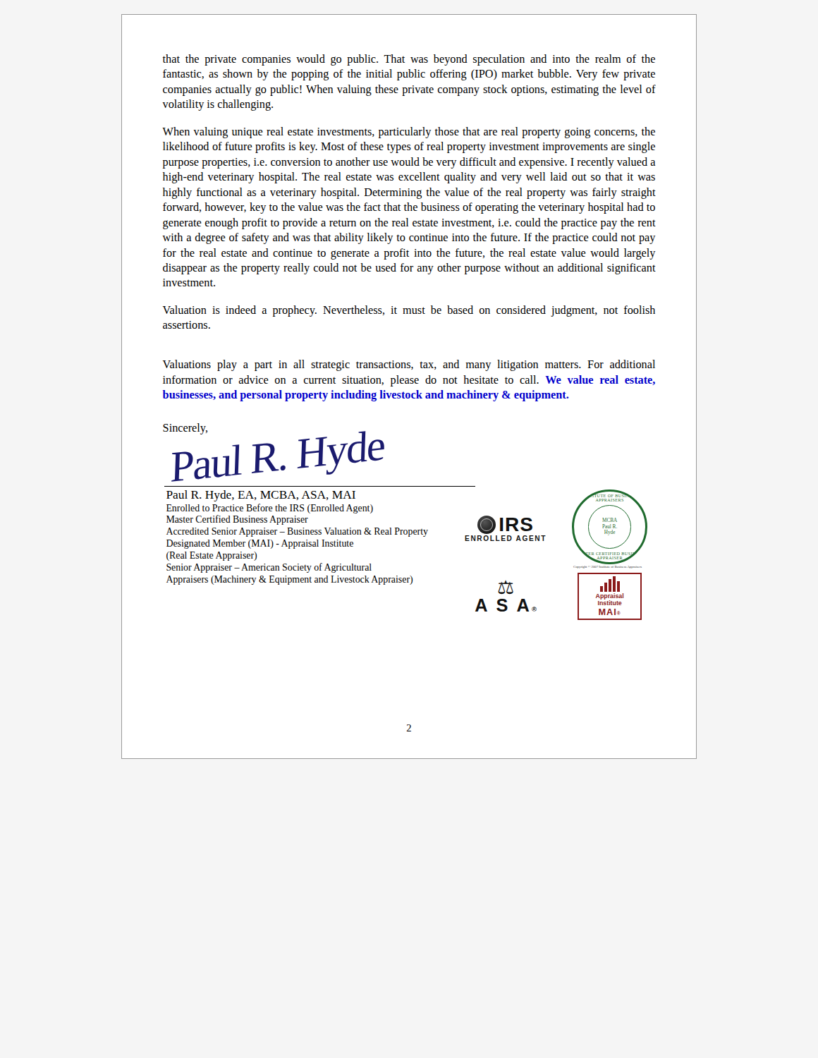that the private companies would go public. That was beyond speculation and into the realm of the fantastic, as shown by the popping of the initial public offering (IPO) market bubble. Very few private companies actually go public! When valuing these private company stock options, estimating the level of volatility is challenging.
When valuing unique real estate investments, particularly those that are real property going concerns, the likelihood of future profits is key. Most of these types of real property investment improvements are single purpose properties, i.e. conversion to another use would be very difficult and expensive. I recently valued a high-end veterinary hospital. The real estate was excellent quality and very well laid out so that it was highly functional as a veterinary hospital. Determining the value of the real property was fairly straight forward, however, key to the value was the fact that the business of operating the veterinary hospital had to generate enough profit to provide a return on the real estate investment, i.e. could the practice pay the rent with a degree of safety and was that ability likely to continue into the future. If the practice could not pay for the real estate and continue to generate a profit into the future, the real estate value would largely disappear as the property really could not be used for any other purpose without an additional significant investment.
Valuation is indeed a prophecy. Nevertheless, it must be based on considered judgment, not foolish assertions.
Valuations play a part in all strategic transactions, tax, and many litigation matters. For additional information or advice on a current situation, please do not hesitate to call. We value real estate, businesses, and personal property including livestock and machinery & equipment.
Sincerely,
Paul R. Hyde
Paul R. Hyde, EA, MCBA, ASA, MAI
Enrolled to Practice Before the IRS (Enrolled Agent)
Master Certified Business Appraiser
Accredited Senior Appraiser – Business Valuation & Real Property
Designated Member (MAI) - Appraisal Institute
(Real Estate Appraiser)
Senior Appraiser – American Society of Agricultural
Appraisers (Machinery & Equipment and Livestock Appraiser)
IRS
ENROLLED AGENT
INSTITUTE OF BUSINESS APPRAISERS
MCBA
Paul R.
Hyde
MASTER CERTIFIED BUSINESS APPRAISER
Copyright © 2007 Institute of Business Appraisers
⚖
A S A®
Appraisal
Institute
MAI®
2